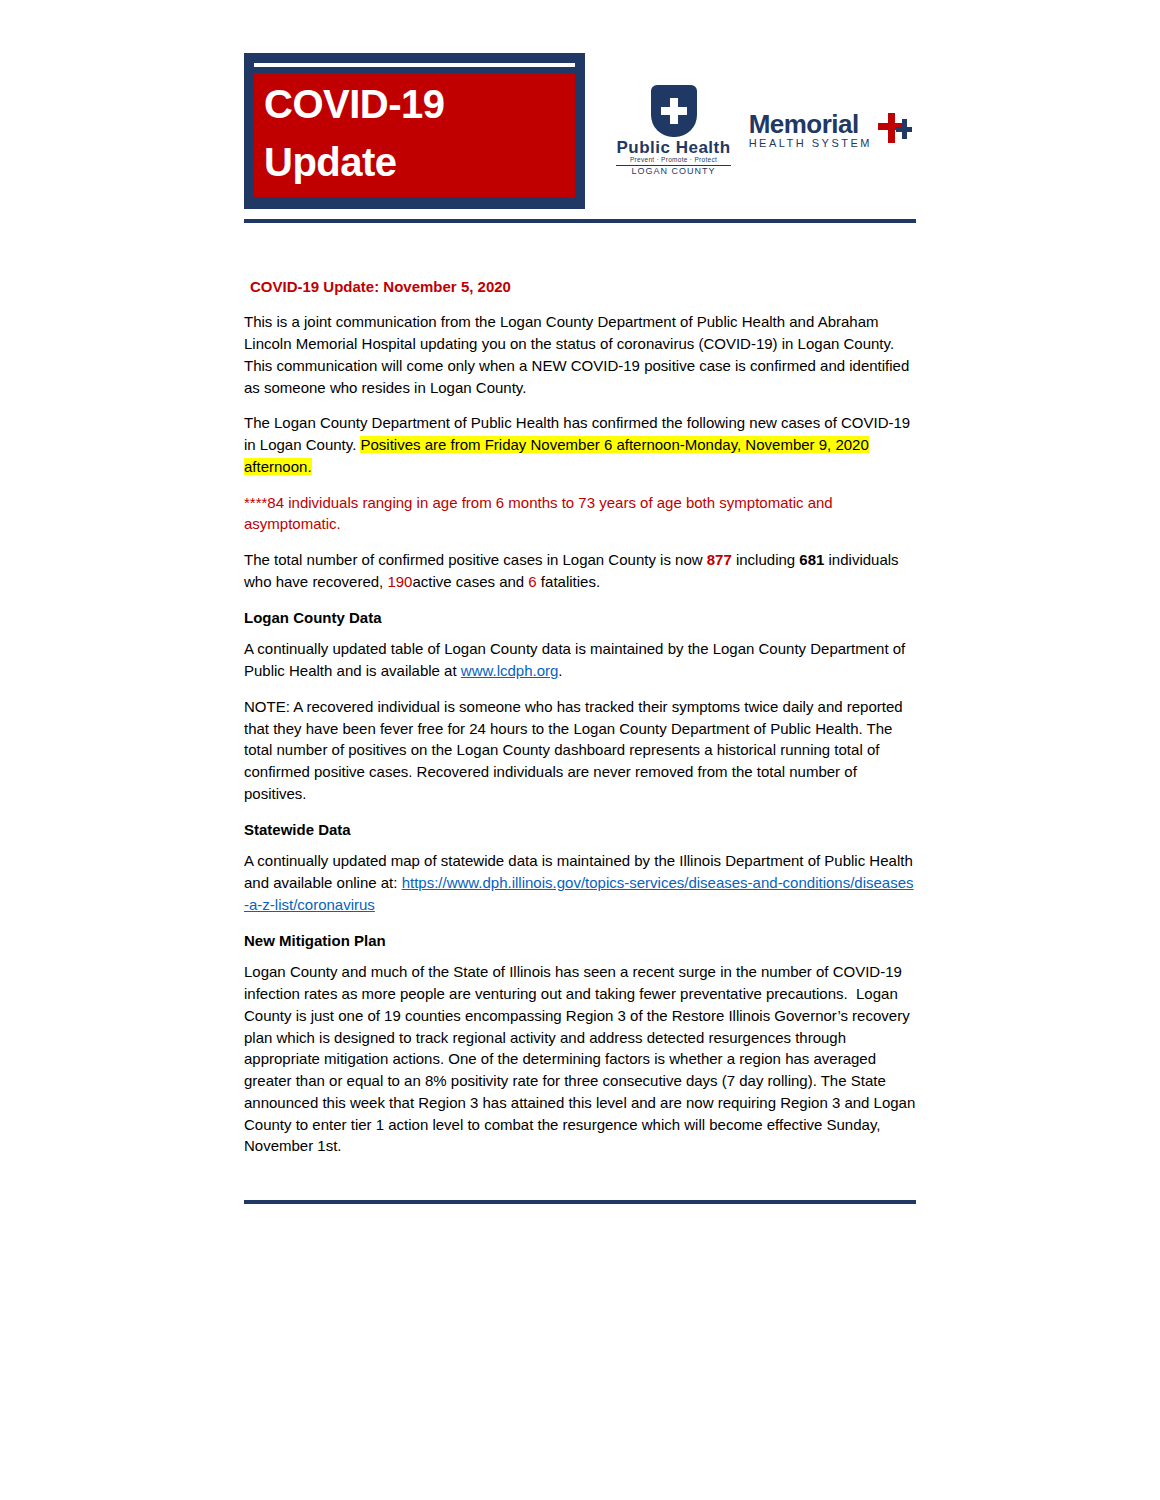COVID-19 Update
Public Health
Prevent · Promote · Protect
LOGAN COUNTY
Memorial
HEALTH SYSTEM
COVID-19 Update: November 5, 2020
This is a joint communication from the Logan County Department of Public Health and Abraham Lincoln Memorial Hospital updating you on the status of coronavirus (COVID-19) in Logan County. This communication will come only when a NEW COVID-19 positive case is confirmed and identified as someone who resides in Logan County.
The Logan County Department of Public Health has confirmed the following new cases of COVID-19 in Logan County. Positives are from Friday November 6 afternoon-Monday, November 9, 2020 afternoon.
****84 individuals ranging in age from 6 months to 73 years of age both symptomatic and asymptomatic.
The total number of confirmed positive cases in Logan County is now 877 including 681 individuals who have recovered, 190active cases and 6 fatalities.
Logan County Data
A continually updated table of Logan County data is maintained by the Logan County Department of Public Health and is available at www.lcdph.org.
NOTE: A recovered individual is someone who has tracked their symptoms twice daily and reported that they have been fever free for 24 hours to the Logan County Department of Public Health. The total number of positives on the Logan County dashboard represents a historical running total of confirmed positive cases. Recovered individuals are never removed from the total number of positives.
Statewide Data
A continually updated map of statewide data is maintained by the Illinois Department of Public Health and available online at: https://www.dph.illinois.gov/topics-services/diseases-and-conditions/diseases-a-z-list/coronavirus
New Mitigation Plan
Logan County and much of the State of Illinois has seen a recent surge in the number of COVID-19 infection rates as more people are venturing out and taking fewer preventative precautions. Logan County is just one of 19 counties encompassing Region 3 of the Restore Illinois Governor’s recovery plan which is designed to track regional activity and address detected resurgences through appropriate mitigation actions. One of the determining factors is whether a region has averaged greater than or equal to an 8% positivity rate for three consecutive days (7 day rolling). The State announced this week that Region 3 has attained this level and are now requiring Region 3 and Logan County to enter tier 1 action level to combat the resurgence which will become effective Sunday, November 1st.